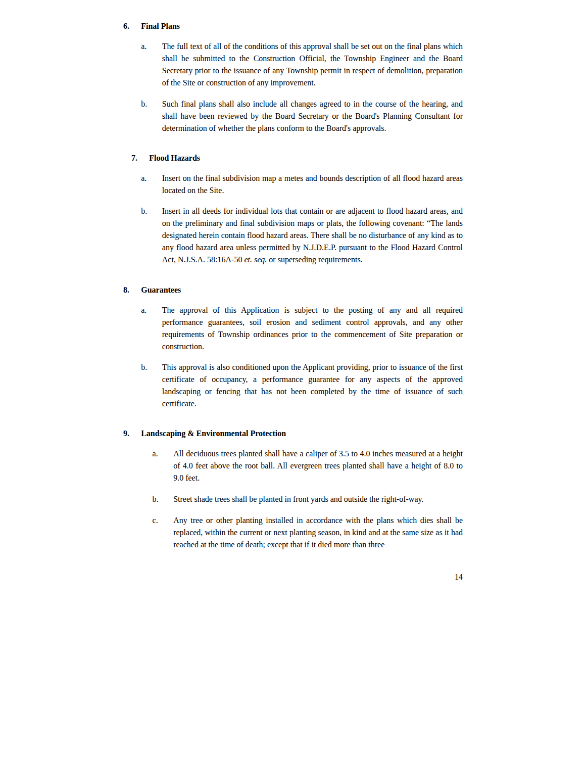6. Final Plans
a. The full text of all of the conditions of this approval shall be set out on the final plans which shall be submitted to the Construction Official, the Township Engineer and the Board Secretary prior to the issuance of any Township permit in respect of demolition, preparation of the Site or construction of any improvement.
b. Such final plans shall also include all changes agreed to in the course of the hearing, and shall have been reviewed by the Board Secretary or the Board's Planning Consultant for determination of whether the plans conform to the Board's approvals.
7. Flood Hazards
a. Insert on the final subdivision map a metes and bounds description of all flood hazard areas located on the Site.
b. Insert in all deeds for individual lots that contain or are adjacent to flood hazard areas, and on the preliminary and final subdivision maps or plats, the following covenant: “The lands designated herein contain flood hazard areas. There shall be no disturbance of any kind as to any flood hazard area unless permitted by N.J.D.E.P. pursuant to the Flood Hazard Control Act, N.J.S.A. 58:16A-50 et. seq. or superseding requirements.
8. Guarantees
a. The approval of this Application is subject to the posting of any and all required performance guarantees, soil erosion and sediment control approvals, and any other requirements of Township ordinances prior to the commencement of Site preparation or construction.
b. This approval is also conditioned upon the Applicant providing, prior to issuance of the first certificate of occupancy, a performance guarantee for any aspects of the approved landscaping or fencing that has not been completed by the time of issuance of such certificate.
9. Landscaping & Environmental Protection
a. All deciduous trees planted shall have a caliper of 3.5 to 4.0 inches measured at a height of 4.0 feet above the root ball. All evergreen trees planted shall have a height of 8.0 to 9.0 feet.
b. Street shade trees shall be planted in front yards and outside the right-of-way.
c. Any tree or other planting installed in accordance with the plans which dies shall be replaced, within the current or next planting season, in kind and at the same size as it had reached at the time of death; except that if it died more than three
14